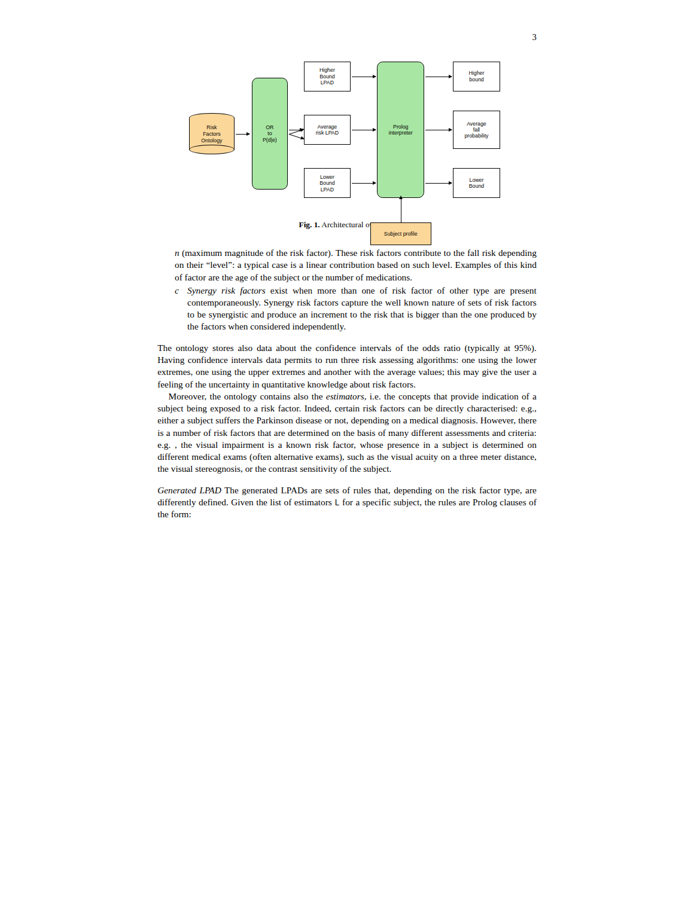3
Risk
Factors
Ontology
OR
to
P(d|e)
Higher
Bound
LPAD
Average
risk LPAD
Lower
Bound
LPAD
Prolog
interpreter
Higher
bound
Average
fall
probability
Lower
Bound
Subject profile
Fig. 1. Architectural overview
n (maximum magnitude of the risk factor). These risk factors contribute to the fall risk depending on their “level”: a typical case is a linear contribution based on such level. Examples of this kind of factor are the age of the subject or the number of medications.
c
Synergy risk factors exist when more than one of risk factor of other type are present contemporaneously. Synergy risk factors capture the well known nature of sets of risk factors to be synergistic and produce an increment to the risk that is bigger than the one produced by the factors when considered independently.
The ontology stores also data about the confidence intervals of the odds ratio (typically at 95%). Having confidence intervals data permits to run three risk assessing algorithms: one using the lower extremes, one using the upper extremes and another with the average values; this may give the user a feeling of the uncertainty in quantitative knowledge about risk factors.
Moreover, the ontology contains also the estimators, i.e. the concepts that provide indication of a subject being exposed to a risk factor. Indeed, certain risk factors can be directly characterised: e.g., either a subject suffers the Parkinson disease or not, depending on a medical diagnosis. However, there is a number of risk factors that are determined on the basis of many different assessments and criteria: e.g. , the visual impairment is a known risk factor, whose presence in a subject is determined on different medical exams (often alternative exams), such as the visual acuity on a three meter distance, the visual stereognosis, or the contrast sensitivity of the subject.
Generated LPAD The generated LPADs are sets of rules that, depending on the risk factor type, are differently defined. Given the list of estimators L for a specific subject, the rules are Prolog clauses of the form: